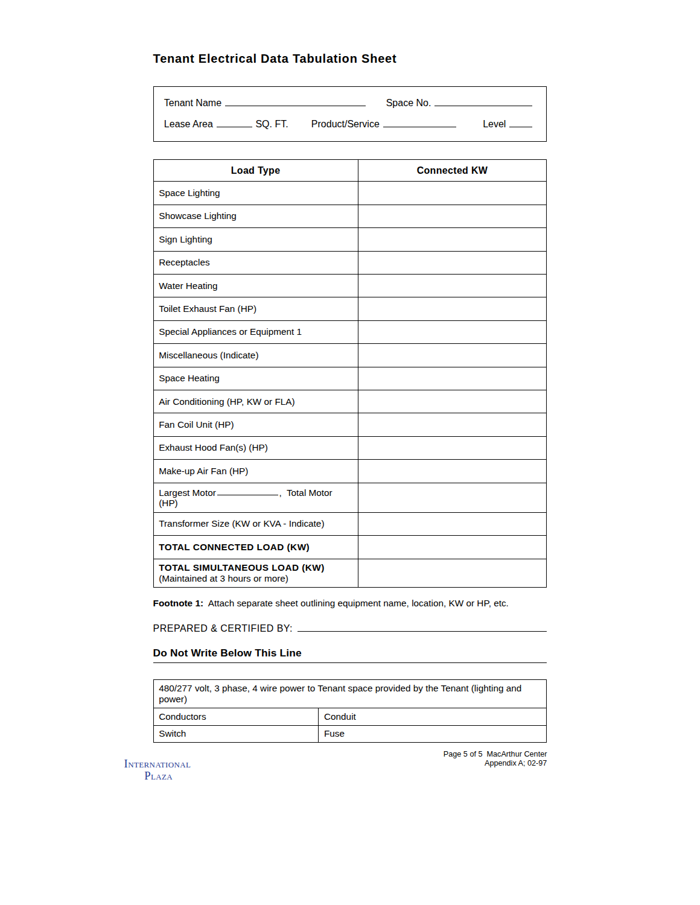Tenant Electrical Data Tabulation Sheet
Tenant Name Space No.
Lease Area SQ. FT. Product/Service Level
| Load Type | Connected KW |
| --- | --- |
| Space Lighting | |
| Showcase Lighting | |
| Sign Lighting | |
| Receptacles | |
| Water Heating | |
| Toilet Exhaust Fan (HP) | |
| Special Appliances or Equipment 1 | |
| Miscellaneous (Indicate) | |
| Space Heating | |
| Air Conditioning (HP, KW or FLA) | |
| Fan Coil Unit (HP) | |
| Exhaust Hood Fan(s) (HP) | |
| Make-up Air Fan (HP) | |
| Largest Motor , Total Motor (HP) | |
| Transformer Size (KW or KVA - Indicate) | |
| TOTAL CONNECTED LOAD (KW) | |
| TOTAL SIMULTANEOUS LOAD (KW) (Maintained at 3 hours or more) | |
Footnote 1: Attach separate sheet outlining equipment name, location, KW or HP, etc.
PREPARED & CERTIFIED BY:
Do Not Write Below This Line
| 480/277 volt, 3 phase, 4 wire power to Tenant space provided by the Tenant (lighting and power) |
| Conductors | Conduit |
| Switch | Fuse |
Page 5 of 5 MacArthur Center
Appendix A; 02-97
International
Plaza